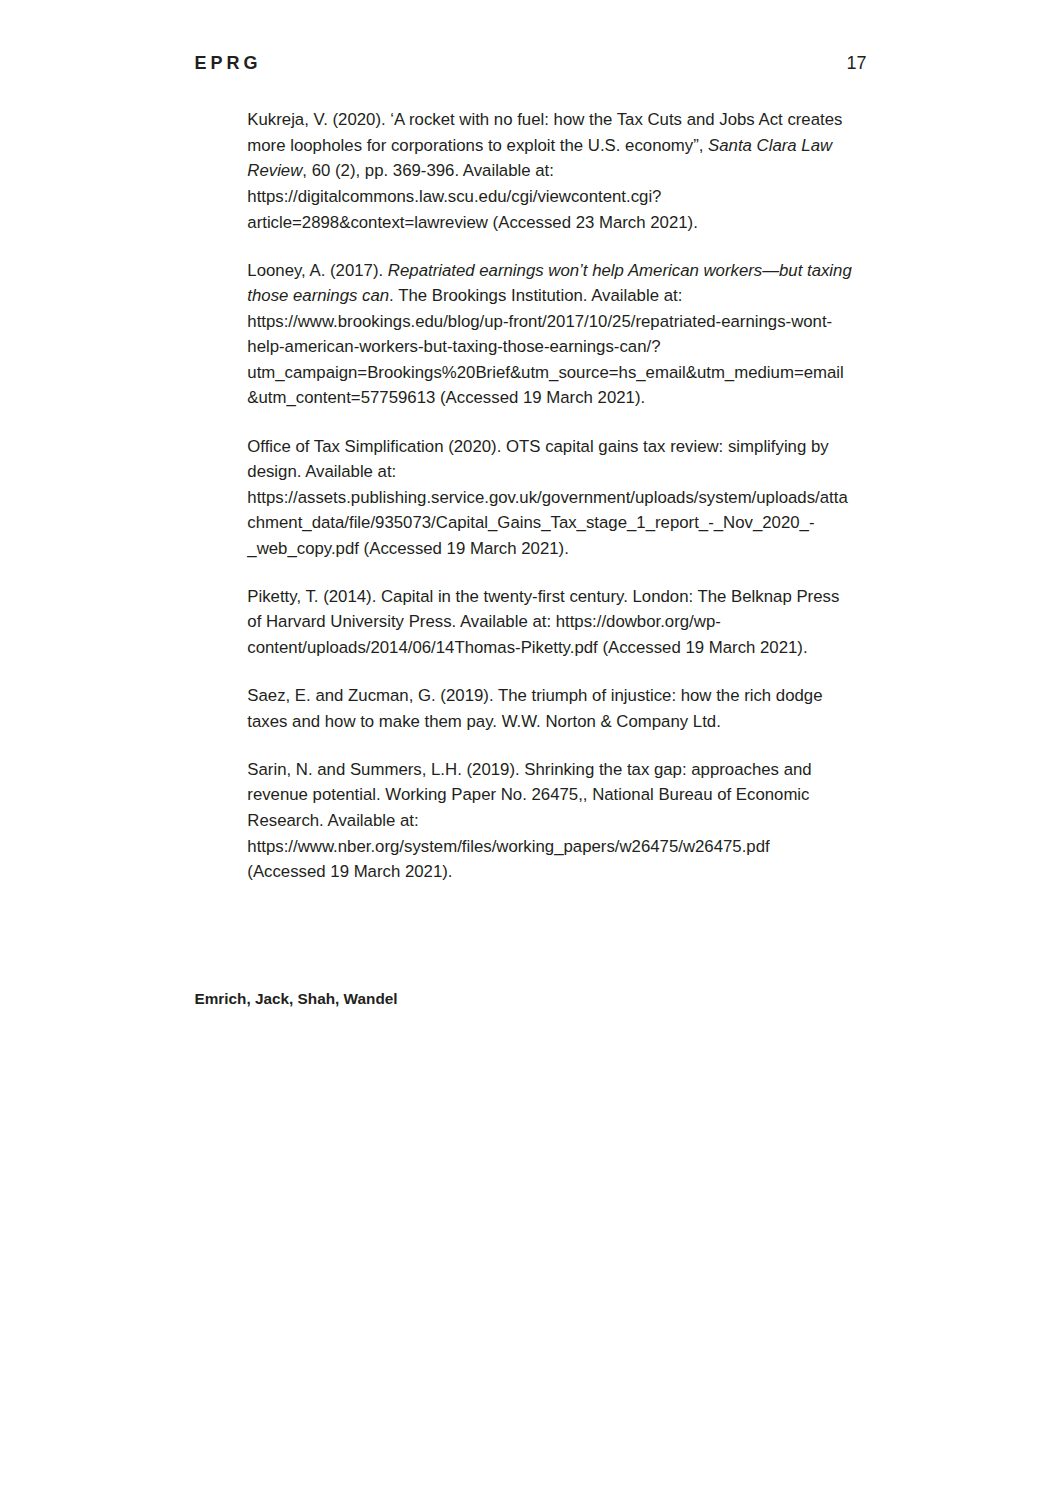EPRG
17
Kukreja, V. (2020). ‘A rocket with no fuel: how the Tax Cuts and Jobs Act creates more loopholes for corporations to exploit the U.S. economy”, Santa Clara Law Review, 60 (2), pp. 369-396. Available at: https://digitalcommons.law.scu.edu/cgi/viewcontent.cgi?article=2898&context=lawreview (Accessed 23 March 2021).
Looney, A. (2017). Repatriated earnings won’t help American workers—but taxing those earnings can. The Brookings Institution. Available at: https://www.brookings.edu/blog/up-front/2017/10/25/repatriated-earnings-wont-help-american-workers-but-taxing-those-earnings-can/?utm_campaign=Brookings%20Brief&utm_source=hs_email&utm_medium=email&utm_content=57759613 (Accessed 19 March 2021).
Office of Tax Simplification (2020). OTS capital gains tax review: simplifying by design. Available at: https://assets.publishing.service.gov.uk/government/uploads/system/uploads/attachment_data/file/935073/Capital_Gains_Tax_stage_1_report_-_Nov_2020_-_web_copy.pdf (Accessed 19 March 2021).
Piketty, T. (2014). Capital in the twenty-first century. London: The Belknap Press of Harvard University Press. Available at: https://dowbor.org/wp-content/uploads/2014/06/14Thomas-Piketty.pdf (Accessed 19 March 2021).
Saez, E. and Zucman, G. (2019). The triumph of injustice: how the rich dodge taxes and how to make them pay. W.W. Norton & Company Ltd.
Sarin, N. and Summers, L.H. (2019). Shrinking the tax gap: approaches and revenue potential. Working Paper No. 26475,, National Bureau of Economic Research. Available at: https://www.nber.org/system/files/working_papers/w26475/w26475.pdf (Accessed 19 March 2021).
Emrich, Jack, Shah, Wandel